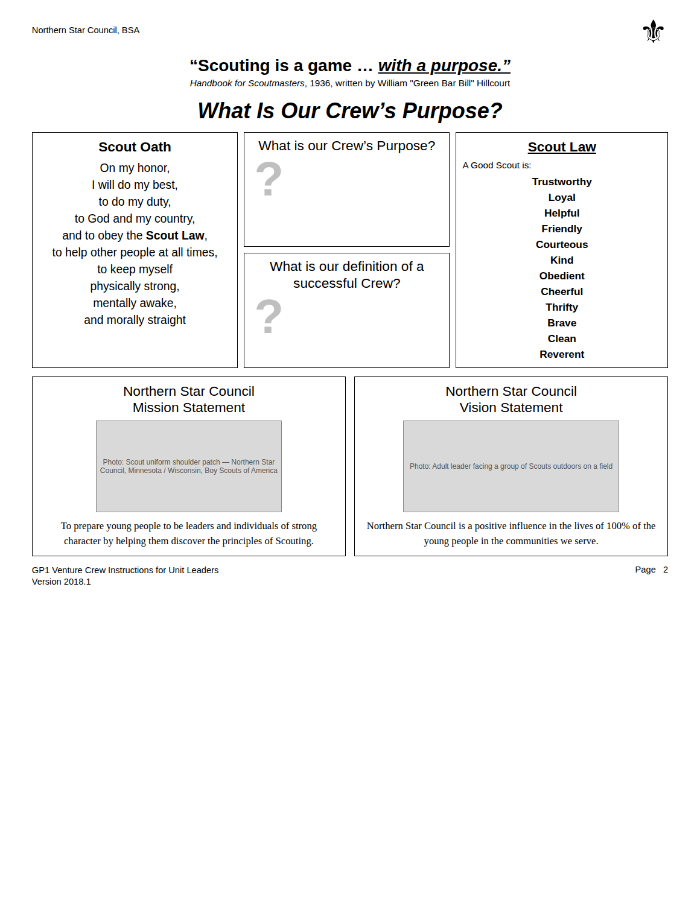Northern Star Council, BSA
⚜
“Scouting is a game … with a purpose.”
Handbook for Scoutmasters, 1936, written by William "Green Bar Bill" Hillcourt
What Is Our Crew’s Purpose?
Scout Oath
On my honor,
I will do my best,
to do my duty,
to God and my country,
and to obey the Scout Law,
to help other people at all times,
to keep myself
physically strong,
mentally awake,
and morally straight
What is our Crew’s Purpose?
?
What is our definition of a successful Crew?
?
Scout Law
A Good Scout is:
Trustworthy
Loyal
Helpful
Friendly
Courteous
Kind
Obedient
Cheerful
Thrifty
Brave
Clean
Reverent
Northern Star Council
Mission Statement
Photo: Scout uniform shoulder patch — Northern Star Council, Minnesota / Wisconsin, Boy Scouts of America
To prepare young people to be leaders and individuals of strong character by helping them discover the principles of Scouting.
Northern Star Council
Vision Statement
Photo: Adult leader facing a group of Scouts outdoors on a field
Northern Star Council is a positive influence in the lives of 100% of the young people in the communities we serve.
GP1 Venture Crew Instructions for Unit Leaders
Version 2018.1
Page 2